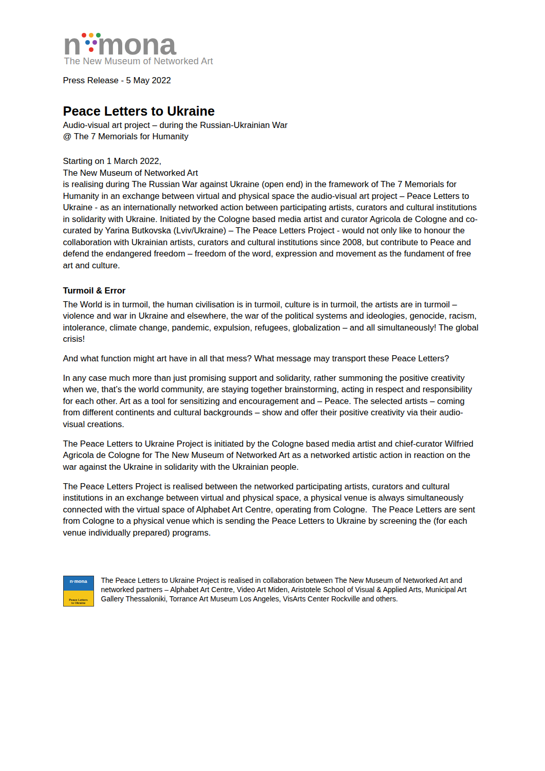n mona
The New Museum of Networked Art
Press Release - 5 May 2022
Peace Letters to Ukraine
Audio-visual art project – during the Russian-Ukrainian War
@ The 7 Memorials for Humanity
Starting on 1 March 2022,
The New Museum of Networked Art
is realising during The Russian War against Ukraine (open end) in the framework of The 7 Memorials for Humanity in an exchange between virtual and physical space the audio-visual art project – Peace Letters to Ukraine - as an internationally networked action between participating artists, curators and cultural institutions in solidarity with Ukraine. Initiated by the Cologne based media artist and curator Agricola de Cologne and co-curated by Yarina Butkovska (Lviv/Ukraine) – The Peace Letters Project - would not only like to honour the collaboration with Ukrainian artists, curators and cultural institutions since 2008, but contribute to Peace and defend the endangered freedom – freedom of the word, expression and movement as the fundament of free art and culture.
Turmoil & Error
The World is in turmoil, the human civilisation is in turmoil, culture is in turmoil, the artists are in turmoil – violence and war in Ukraine and elsewhere, the war of the political systems and ideologies, genocide, racism, intolerance, climate change, pandemic, expulsion, refugees, globalization – and all simultaneously! The global crisis!
And what function might art have in all that mess? What message may transport these Peace Letters?
In any case much more than just promising support and solidarity, rather summoning the positive creativity when we, that’s the world community, are staying together brainstorming, acting in respect and responsibility for each other. Art as a tool for sensitizing and encouragement and – Peace. The selected artists – coming from different continents and cultural backgrounds – show and offer their positive creativity via their audio-visual creations.
The Peace Letters to Ukraine Project is initiated by the Cologne based media artist and chief-curator Wilfried Agricola de Cologne for The New Museum of Networked Art as a networked artistic action in reaction on the war against the Ukraine in solidarity with the Ukrainian people.
The Peace Letters Project is realised between the networked participating artists, curators and cultural institutions in an exchange between virtual and physical space, a physical venue is always simultaneously connected with the virtual space of Alphabet Art Centre, operating from Cologne. The Peace Letters are sent from Cologne to a physical venue which is sending the Peace Letters to Ukraine by screening the (for each venue individually prepared) programs.
n·mona
Peace Letters
to Ukraine
The Peace Letters to Ukraine Project is realised in collaboration between The New Museum of Networked Art and networked partners – Alphabet Art Centre, Video Art Miden, Aristotele School of Visual & Applied Arts, Municipal Art Gallery Thessaloniki, Torrance Art Museum Los Angeles, VisArts Center Rockville and others.